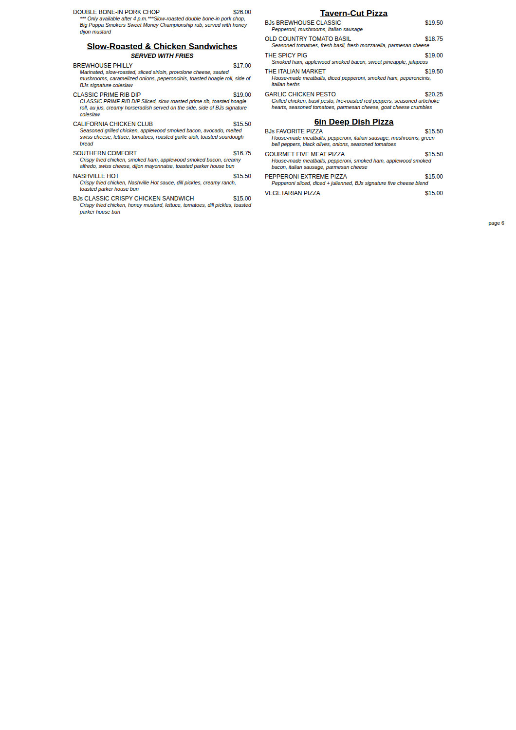Double Bone-In Pork Chop $26.00
*** Only available after 4 p.m.***Slow-roasted double bone-in pork chop, Big Poppa Smokers Sweet Money Championship rub, served with honey dijon mustard
Slow-Roasted & Chicken Sandwiches
SERVED WITH FRIES
Brewhouse Philly $17.00
Marinated, slow-roasted, sliced sirloin, provolone cheese, sauted mushrooms, caramelized onions, peperoncinis, toasted hoagie roll, side of BJs signature coleslaw
Classic Prime Rib Dip $19.00
CLASSIC PRIME RIB DIP Sliced, slow-roasted prime rib, toasted hoagie roll, au jus, creamy horseradish served on the side, side of BJs signature coleslaw
California Chicken Club $15.50
Seasoned grilled chicken, applewood smoked bacon, avocado, melted swiss cheese, lettuce, tomatoes, roasted garlic aioli, toasted sourdough bread
Southern Comfort $16.75
Crispy fried chicken, smoked ham, applewood smoked bacon, creamy alfredo, swiss cheese, dijon mayonnaise, toasted parker house bun
Nashville Hot $15.50
Crispy fried chicken, Nashville Hot sauce, dill pickles, creamy ranch, toasted parker house bun
BJs CLASSIC CRISPY CHICKEN SANDWICH $15.00
Crispy fried chicken, honey mustard, lettuce, tomatoes, dill pickles, toasted parker house bun
Tavern-Cut Pizza
BJs BREWHOUSE CLASSIC $19.50
Pepperoni, mushrooms, italian sausage
Old Country Tomato Basil $18.75
Seasoned tomatoes, fresh basil, fresh mozzarella, parmesan cheese
The Spicy Pig $19.00
Smoked ham, applewood smoked bacon, sweet pineapple, jalapeos
The Italian Market $19.50
House-made meatballs, diced pepperoni, smoked ham, peperoncinis, italian herbs
Garlic Chicken Pesto $20.25
Grilled chicken, basil pesto, fire-roasted red peppers, seasoned artichoke hearts, seasoned tomatoes, parmesan cheese, goat cheese crumbles
6in Deep Dish Pizza
BJs FAVORITE PIZZA $15.50
House-made meatballs, pepperoni, italian sausage, mushrooms, green bell peppers, black olives, onions, seasoned tomatoes
Gourmet Five Meat Pizza $15.50
House-made meatballs, pepperoni, smoked ham, applewood smoked bacon, italian sausage, parmesan cheese
Pepperoni Extreme Pizza $15.00
Pepperoni sliced, diced + julienned, BJs signature five cheese blend
Vegetarian Pizza $15.00
page 6